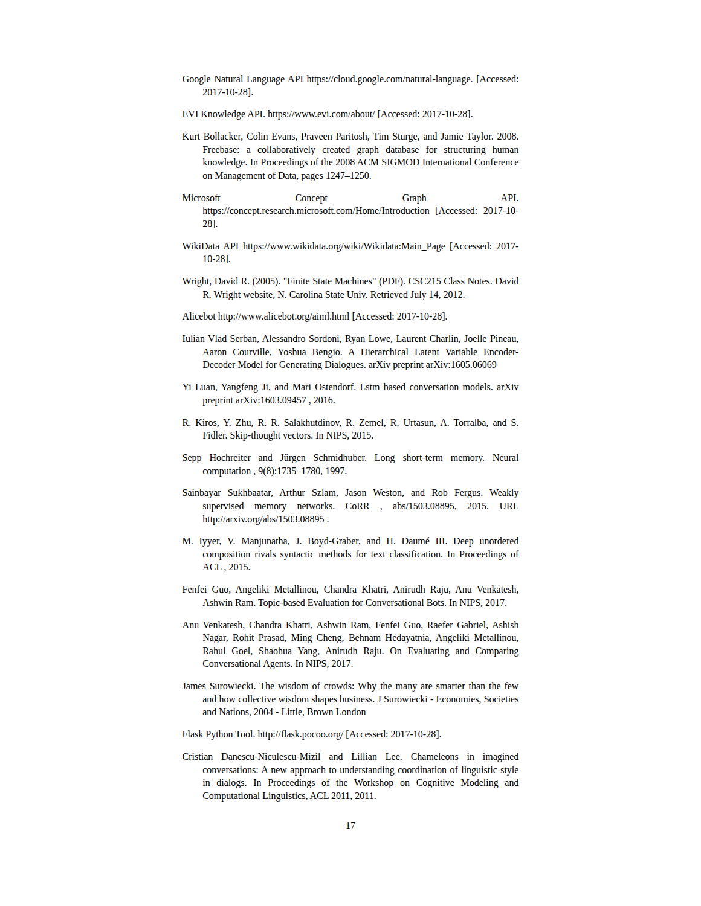Google Natural Language API https://cloud.google.com/natural-language. [Accessed: 2017-10-28].
EVI Knowledge API. https://www.evi.com/about/ [Accessed: 2017-10-28].
Kurt Bollacker, Colin Evans, Praveen Paritosh, Tim Sturge, and Jamie Taylor. 2008. Freebase: a collaboratively created graph database for structuring human knowledge. In Proceedings of the 2008 ACM SIGMOD International Conference on Management of Data, pages 1247–1250.
Microsoft Concept Graph API. https://concept.research.microsoft.com/Home/Introduction [Accessed: 2017-10-28].
WikiData API https://www.wikidata.org/wiki/Wikidata:Main_Page [Accessed: 2017-10-28].
Wright, David R. (2005). "Finite State Machines" (PDF). CSC215 Class Notes. David R. Wright website, N. Carolina State Univ. Retrieved July 14, 2012.
Alicebot http://www.alicebot.org/aiml.html [Accessed: 2017-10-28].
Iulian Vlad Serban, Alessandro Sordoni, Ryan Lowe, Laurent Charlin, Joelle Pineau, Aaron Courville, Yoshua Bengio. A Hierarchical Latent Variable Encoder-Decoder Model for Generating Dialogues. arXiv preprint arXiv:1605.06069
Yi Luan, Yangfeng Ji, and Mari Ostendorf. Lstm based conversation models. arXiv preprint arXiv:1603.09457 , 2016.
R. Kiros, Y. Zhu, R. R. Salakhutdinov, R. Zemel, R. Urtasun, A. Torralba, and S. Fidler. Skip-thought vectors. In NIPS, 2015.
Sepp Hochreiter and Jürgen Schmidhuber. Long short-term memory. Neural computation , 9(8):1735–1780, 1997.
Sainbayar Sukhbaatar, Arthur Szlam, Jason Weston, and Rob Fergus. Weakly supervised memory networks. CoRR , abs/1503.08895, 2015. URL http://arxiv.org/abs/1503.08895 .
M. Iyyer, V. Manjunatha, J. Boyd-Graber, and H. Daumé III. Deep unordered composition rivals syntactic methods for text classification. In Proceedings of ACL , 2015.
Fenfei Guo, Angeliki Metallinou, Chandra Khatri, Anirudh Raju, Anu Venkatesh, Ashwin Ram. Topic-based Evaluation for Conversational Bots. In NIPS, 2017.
Anu Venkatesh, Chandra Khatri, Ashwin Ram, Fenfei Guo, Raefer Gabriel, Ashish Nagar, Rohit Prasad, Ming Cheng, Behnam Hedayatnia, Angeliki Metallinou, Rahul Goel, Shaohua Yang, Anirudh Raju. On Evaluating and Comparing Conversational Agents. In NIPS, 2017.
James Surowiecki. The wisdom of crowds: Why the many are smarter than the few and how collective wisdom shapes business. J Surowiecki - Economies, Societies and Nations, 2004 - Little, Brown London
Flask Python Tool. http://flask.pocoo.org/ [Accessed: 2017-10-28].
Cristian Danescu-Niculescu-Mizil and Lillian Lee. Chameleons in imagined conversations: A new approach to understanding coordination of linguistic style in dialogs. In Proceedings of the Workshop on Cognitive Modeling and Computational Linguistics, ACL 2011, 2011.
17